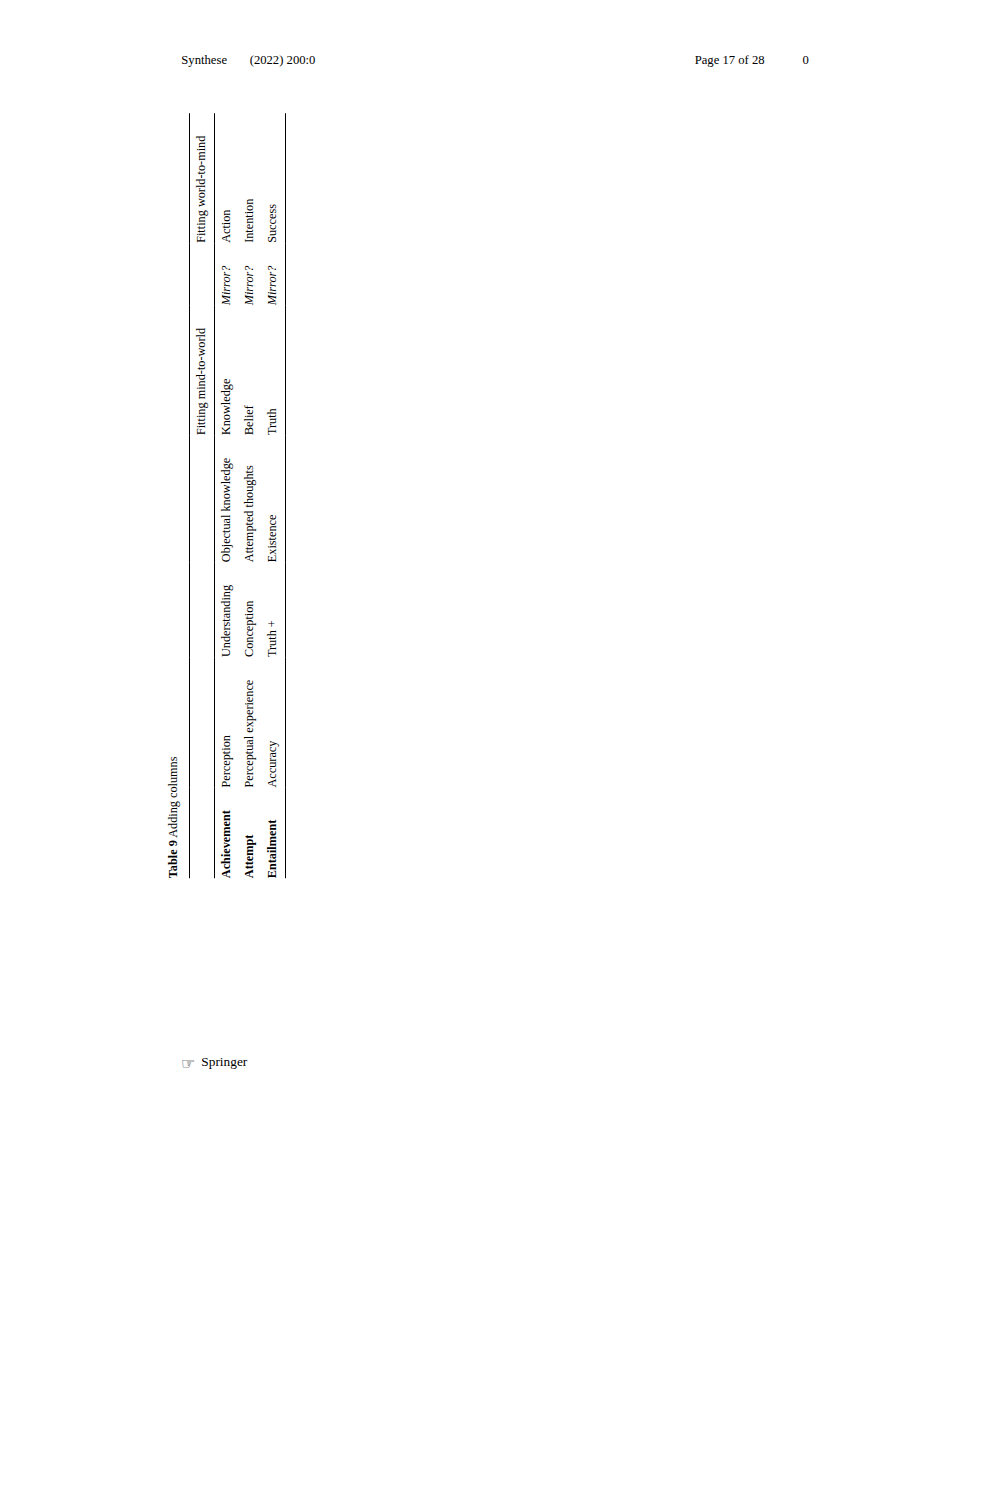Synthese(2022) 200:0
Page 17 of 280
Table 9 Adding columns
| | | | | Fitting mind-to-world | | Fitting world-to-mind |
| --- | --- | --- | --- | --- | --- | --- |
| Achievement | Perception | Understanding | Objectual knowledge | Knowledge | Mirror? | Action |
| Attempt | Perceptual experience | Conception | Attempted thoughts | Belief | Mirror? | Intention |
| Entailment | Accuracy | Truth + | Existence | Truth | Mirror? | Success |
☞Springer